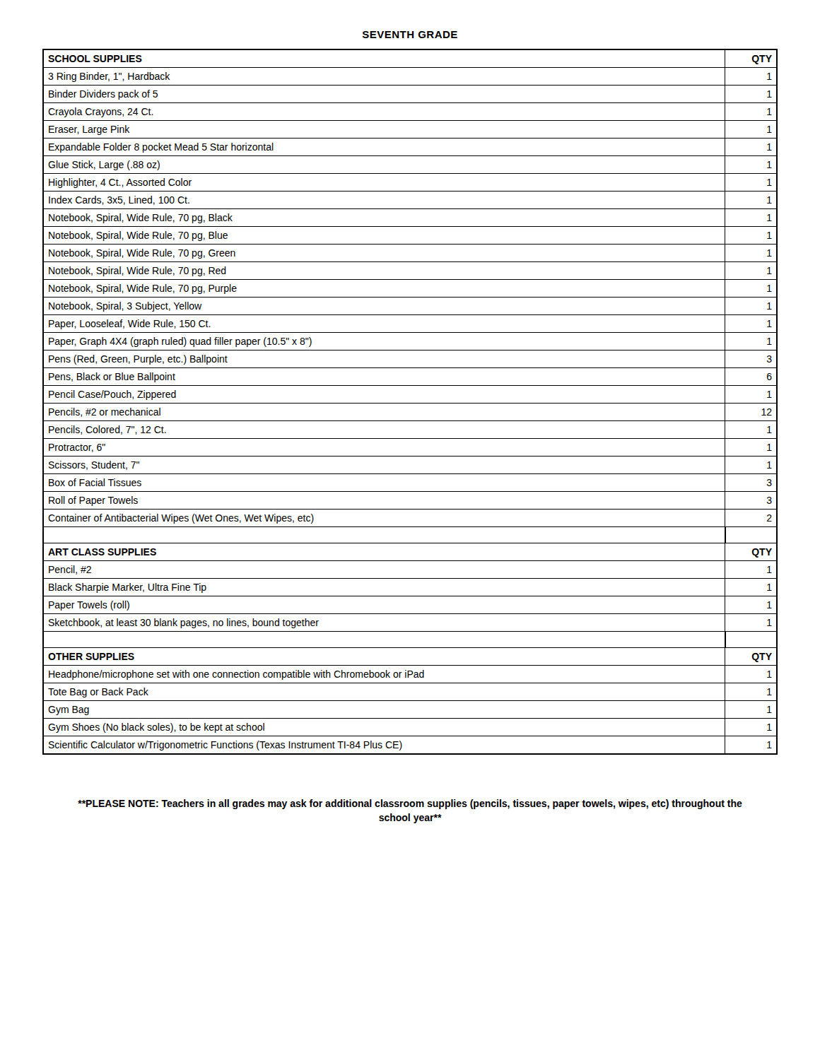SEVENTH GRADE
| SCHOOL SUPPLIES | QTY |
| --- | --- |
| 3 Ring Binder, 1", Hardback | 1 |
| Binder Dividers pack of 5 | 1 |
| Crayola Crayons, 24 Ct. | 1 |
| Eraser, Large Pink | 1 |
| Expandable Folder 8 pocket Mead 5 Star horizontal | 1 |
| Glue Stick, Large (.88 oz) | 1 |
| Highlighter, 4 Ct., Assorted Color | 1 |
| Index Cards, 3x5, Lined, 100 Ct. | 1 |
| Notebook, Spiral, Wide Rule, 70 pg, Black | 1 |
| Notebook, Spiral, Wide Rule, 70 pg, Blue | 1 |
| Notebook, Spiral, Wide Rule, 70 pg, Green | 1 |
| Notebook, Spiral, Wide Rule, 70 pg, Red | 1 |
| Notebook, Spiral, Wide Rule, 70 pg, Purple | 1 |
| Notebook, Spiral, 3 Subject, Yellow | 1 |
| Paper, Looseleaf, Wide Rule, 150 Ct. | 1 |
| Paper, Graph 4X4 (graph ruled) quad filler paper (10.5" x 8") | 1 |
| Pens (Red, Green, Purple, etc.) Ballpoint | 3 |
| Pens, Black or Blue Ballpoint | 6 |
| Pencil Case/Pouch, Zippered | 1 |
| Pencils, #2 or mechanical | 12 |
| Pencils, Colored, 7", 12 Ct. | 1 |
| Protractor, 6" | 1 |
| Scissors, Student, 7" | 1 |
| Box of Facial Tissues | 3 |
| Roll of Paper Towels | 3 |
| Container of Antibacterial Wipes (Wet Ones, Wet Wipes, etc) | 2 |
| ART CLASS SUPPLIES | QTY |
| Pencil, #2 | 1 |
| Black Sharpie Marker, Ultra Fine Tip | 1 |
| Paper Towels (roll) | 1 |
| Sketchbook, at least 30 blank pages, no lines, bound together | 1 |
| OTHER SUPPLIES | QTY |
| Headphone/microphone set with one connection compatible with Chromebook or iPad | 1 |
| Tote Bag or Back Pack | 1 |
| Gym Bag | 1 |
| Gym Shoes (No black soles), to be kept at school | 1 |
| Scientific Calculator w/Trigonometric Functions (Texas Instrument TI-84 Plus CE) | 1 |
**PLEASE NOTE: Teachers in all grades may ask for additional classroom supplies (pencils, tissues, paper towels, wipes, etc) throughout the school year**